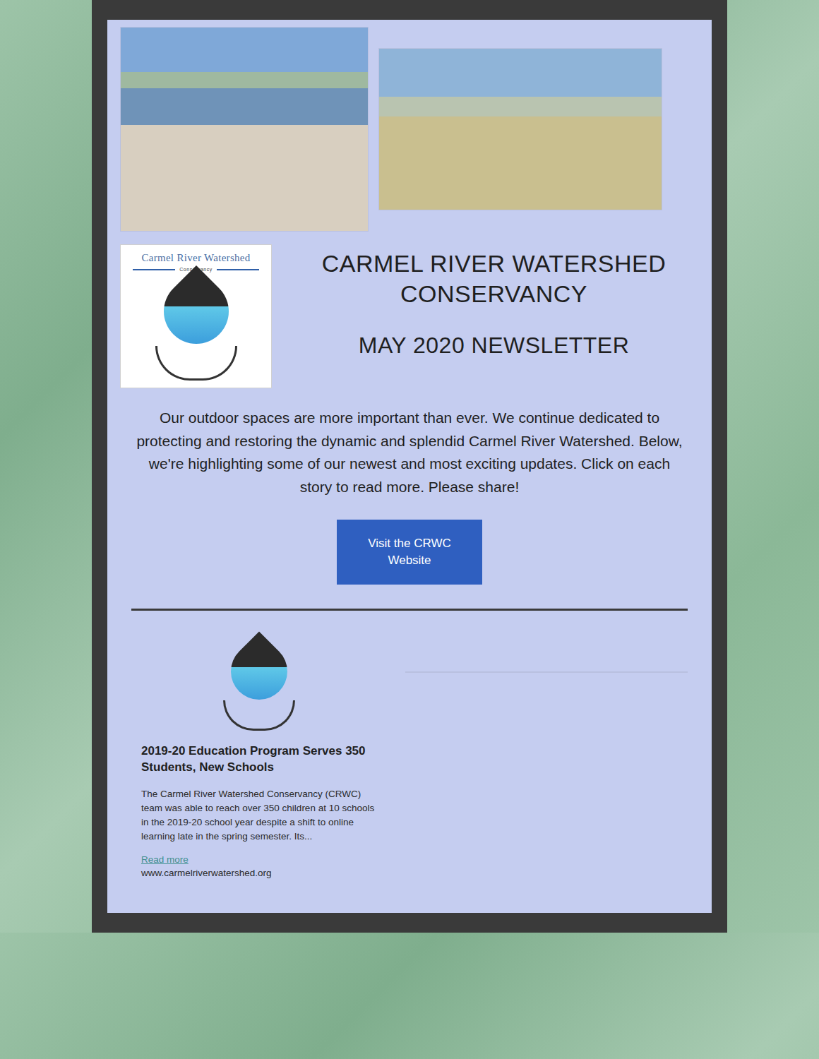Carmel River Watershed
Conservancy
CARMEL RIVER WATERSHED CONSERVANCY
MAY 2020 NEWSLETTER
Our outdoor spaces are more important than ever. We continue dedicated to protecting and restoring the dynamic and splendid Carmel River Watershed. Below, we're highlighting some of our newest and most exciting updates. Click on each story to read more. Please share!
Visit the CRWC
Website
2019-20 Education Program Serves 350 Students, New Schools
The Carmel River Watershed Conservancy (CRWC) team was able to reach over 350 children at 10 schools in the 2019-20 school year despite a shift to online learning late in the spring semester. Its...
Read more www.carmelriverwatershed.org